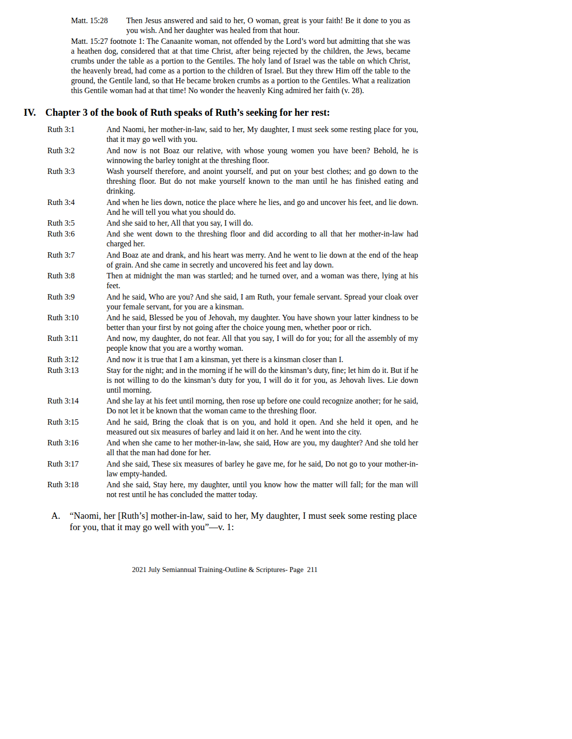Matt. 15:28
Then Jesus answered and said to her, O woman, great is your faith! Be it done to you as you wish. And her daughter was healed from that hour.
Matt. 15:27 footnote 1: The Canaanite woman, not offended by the Lord’s word but admitting that she was a heathen dog, considered that at that time Christ, after being rejected by the children, the Jews, became crumbs under the table as a portion to the Gentiles. The holy land of Israel was the table on which Christ, the heavenly bread, had come as a portion to the children of Israel. But they threw Him off the table to the ground, the Gentile land, so that He became broken crumbs as a portion to the Gentiles. What a realization this Gentile woman had at that time! No wonder the heavenly King admired her faith (v. 28).
IV.
Chapter 3 of the book of Ruth speaks of Ruth’s seeking for her rest:
Ruth 3:1
And Naomi, her mother-in-law, said to her, My daughter, I must seek some resting place for you, that it may go well with you.
Ruth 3:2
And now is not Boaz our relative, with whose young women you have been? Behold, he is winnowing the barley tonight at the threshing floor.
Ruth 3:3
Wash yourself therefore, and anoint yourself, and put on your best clothes; and go down to the threshing floor. But do not make yourself known to the man until he has finished eating and drinking.
Ruth 3:4
And when he lies down, notice the place where he lies, and go and uncover his feet, and lie down. And he will tell you what you should do.
Ruth 3:5
And she said to her, All that you say, I will do.
Ruth 3:6
And she went down to the threshing floor and did according to all that her mother-in-law had charged her.
Ruth 3:7
And Boaz ate and drank, and his heart was merry. And he went to lie down at the end of the heap of grain. And she came in secretly and uncovered his feet and lay down.
Ruth 3:8
Then at midnight the man was startled; and he turned over, and a woman was there, lying at his feet.
Ruth 3:9
And he said, Who are you? And she said, I am Ruth, your female servant. Spread your cloak over your female servant, for you are a kinsman.
Ruth 3:10
And he said, Blessed be you of Jehovah, my daughter. You have shown your latter kindness to be better than your first by not going after the choice young men, whether poor or rich.
Ruth 3:11
And now, my daughter, do not fear. All that you say, I will do for you; for all the assembly of my people know that you are a worthy woman.
Ruth 3:12
And now it is true that I am a kinsman, yet there is a kinsman closer than I.
Ruth 3:13
Stay for the night; and in the morning if he will do the kinsman’s duty, fine; let him do it. But if he is not willing to do the kinsman’s duty for you, I will do it for you, as Jehovah lives. Lie down until morning.
Ruth 3:14
And she lay at his feet until morning, then rose up before one could recognize another; for he said, Do not let it be known that the woman came to the threshing floor.
Ruth 3:15
And he said, Bring the cloak that is on you, and hold it open. And she held it open, and he measured out six measures of barley and laid it on her. And he went into the city.
Ruth 3:16
And when she came to her mother-in-law, she said, How are you, my daughter? And she told her all that the man had done for her.
Ruth 3:17
And she said, These six measures of barley he gave me, for he said, Do not go to your mother-in-law empty-handed.
Ruth 3:18
And she said, Stay here, my daughter, until you know how the matter will fall; for the man will not rest until he has concluded the matter today.
A.
“Naomi, her [Ruth’s] mother-in-law, said to her, My daughter, I must seek some resting place for you, that it may go well with you”—v. 1:
2021 July Semiannual Training-Outline & Scriptures- Page 211